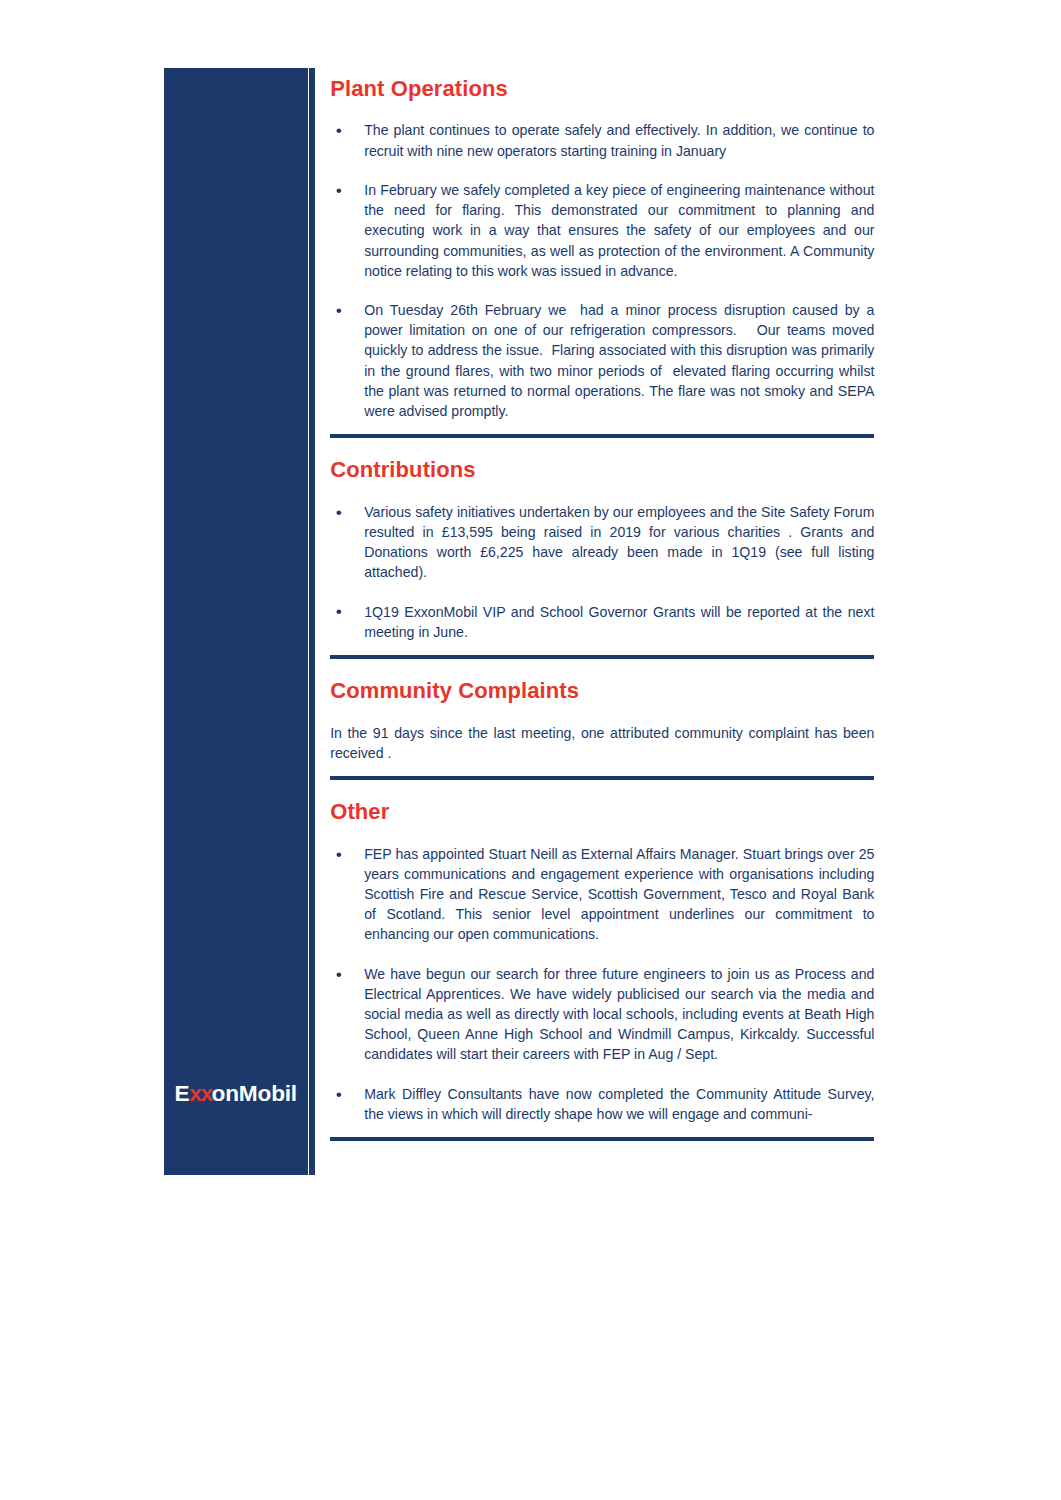ExxonMobil
Plant Operations
The plant continues to operate safely and effectively. In addition, we continue to recruit with nine new operators starting training in January
In February we safely completed a key piece of engineering maintenance without the need for flaring. This demonstrated our commitment to planning and executing work in a way that ensures the safety of our employees and our surrounding communities, as well as protection of the environment. A Community notice relating to this work was issued in advance.
On Tuesday 26th February we had a minor process disruption caused by a power limitation on one of our refrigeration compressors. Our teams moved quickly to address the issue. Flaring associated with this disruption was primarily in the ground flares, with two minor periods of elevated flaring occurring whilst the plant was returned to normal operations. The flare was not smoky and SEPA were advised promptly.
Contributions
Various safety initiatives undertaken by our employees and the Site Safety Forum resulted in £13,595 being raised in 2019 for various charities . Grants and Donations worth £6,225 have already been made in 1Q19 (see full listing attached).
1Q19 ExxonMobil VIP and School Governor Grants will be reported at the next meeting in June.
Community Complaints
In the 91 days since the last meeting, one attributed community complaint has been received .
Other
FEP has appointed Stuart Neill as External Affairs Manager. Stuart brings over 25 years communications and engagement experience with organisations including Scottish Fire and Rescue Service, Scottish Government, Tesco and Royal Bank of Scotland. This senior level appointment underlines our commitment to enhancing our open communications.
We have begun our search for three future engineers to join us as Process and Electrical Apprentices. We have widely publicised our search via the media and social media as well as directly with local schools, including events at Beath High School, Queen Anne High School and Windmill Campus, Kirkcaldy. Successful candidates will start their careers with FEP in Aug / Sept.
Mark Diffley Consultants have now completed the Community Attitude Survey, the views in which will directly shape how we will engage and communi-